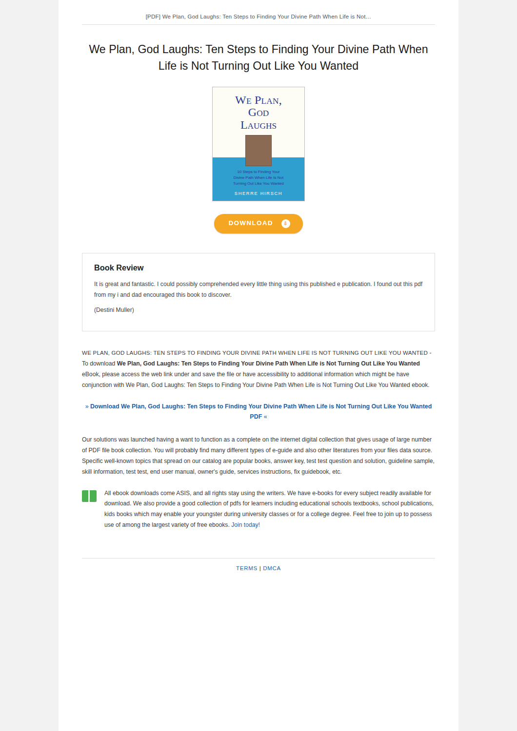[PDF] We Plan, God Laughs: Ten Steps to Finding Your Divine Path When Life is Not…
We Plan, God Laughs: Ten Steps to Finding Your Divine Path When Life is Not Turning Out Like You Wanted
WE PLAN,
GOD
LAUGHS
10 Steps to Finding Your
Divine Path When Life Is Not
Turning Out Like You Wanted
SHERRE HIRSCH
DOWNLOAD ⇩
Book Review
It is great and fantastic. I could possibly comprehended every little thing using this published e publication. I found out this pdf from my i and dad encouraged this book to discover.
(Destini Muller)
We Plan, God Laughs: Ten Steps to Finding Your Divine Path When Life is Not Turning Out Like You Wanted - To download We Plan, God Laughs: Ten Steps to Finding Your Divine Path When Life is Not Turning Out Like You Wanted eBook, please access the web link under and save the file or have accessibility to additional information which might be have conjunction with We Plan, God Laughs: Ten Steps to Finding Your Divine Path When Life is Not Turning Out Like You Wanted ebook.
» Download We Plan, God Laughs: Ten Steps to Finding Your Divine Path When Life is Not Turning Out Like You Wanted PDF «
Our solutions was launched having a want to function as a complete on the internet digital collection that gives usage of large number of PDF file book collection. You will probably find many different types of e-guide and also other literatures from your files data source. Specific well-known topics that spread on our catalog are popular books, answer key, test test question and solution, guideline sample, skill information, test test, end user manual, owner's guide, services instructions, fix guidebook, etc.
All ebook downloads come ASIS, and all rights stay using the writers. We have e-books for every subject readily available for download. We also provide a good collection of pdfs for learners including educational schools textbooks, school publications, kids books which may enable your youngster during university classes or for a college degree. Feel free to join up to possess use of among the largest variety of free ebooks. Join today!
TERMS | DMCA